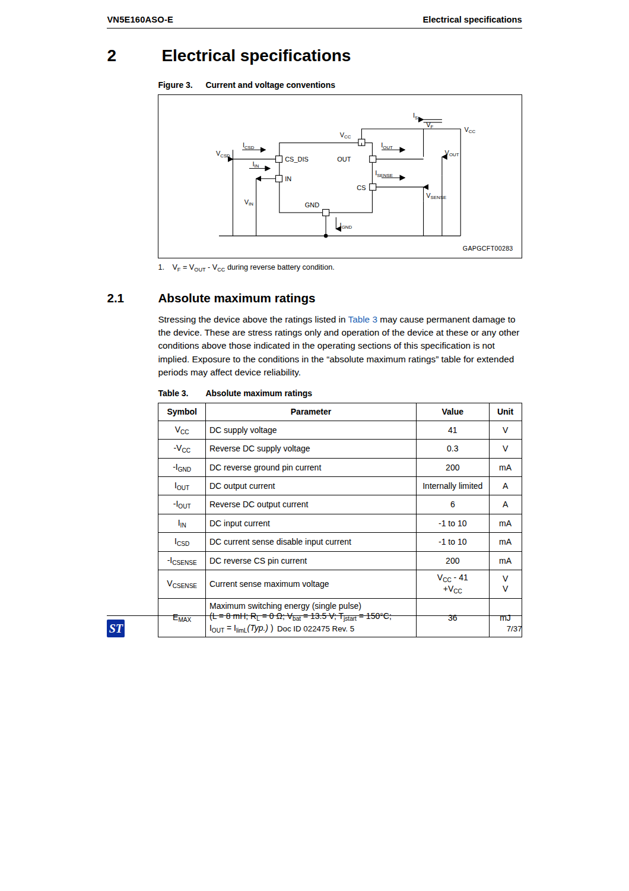VN5E160ASO-E
Electrical specifications
2 Electrical specifications
Figure 3. Current and voltage conventions
CS_DIS IN OUT CS GND VCC VCC VF IS IOUT VOUT ISENSE VSENSE IGND ICSD VCSD IIN VIN
GAPGCFT00283
1. VF = VOUT - VCC during reverse battery condition.
2.1 Absolute maximum ratings
Stressing the device above the ratings listed in Table 3 may cause permanent damage to the device. These are stress ratings only and operation of the device at these or any other conditions above those indicated in the operating sections of this specification is not implied. Exposure to the conditions in the “absolute maximum ratings” table for extended periods may affect device reliability.
Table 3. Absolute maximum ratings
| Symbol | Parameter | Value | Unit |
| --- | --- | --- | --- |
| V CC | DC supply voltage | 41 | V |
| -V CC | Reverse DC supply voltage | 0.3 | V |
| -I GND | DC reverse ground pin current | 200 | mA |
| I OUT | DC output current | Internally limited | A |
| -I OUT | Reverse DC output current | 6 | A |
| I IN | DC input current | -1 to 10 | mA |
| I CSD | DC current sense disable input current | -1 to 10 | mA |
| -I CSENSE | DC reverse CS pin current | 200 | mA |
| V CSENSE | Current sense maximum voltage | V CC - 41 +V CC | V V |
| E MAX | Maximum switching energy (single pulse) (L = 8 mH; R L = 0 Ω; V bat = 13.5 V; T jstart = 150°C; I OUT = I limL (Typ.) ) | 36 | mJ |
ST
Doc ID 022475 Rev. 5
7/37